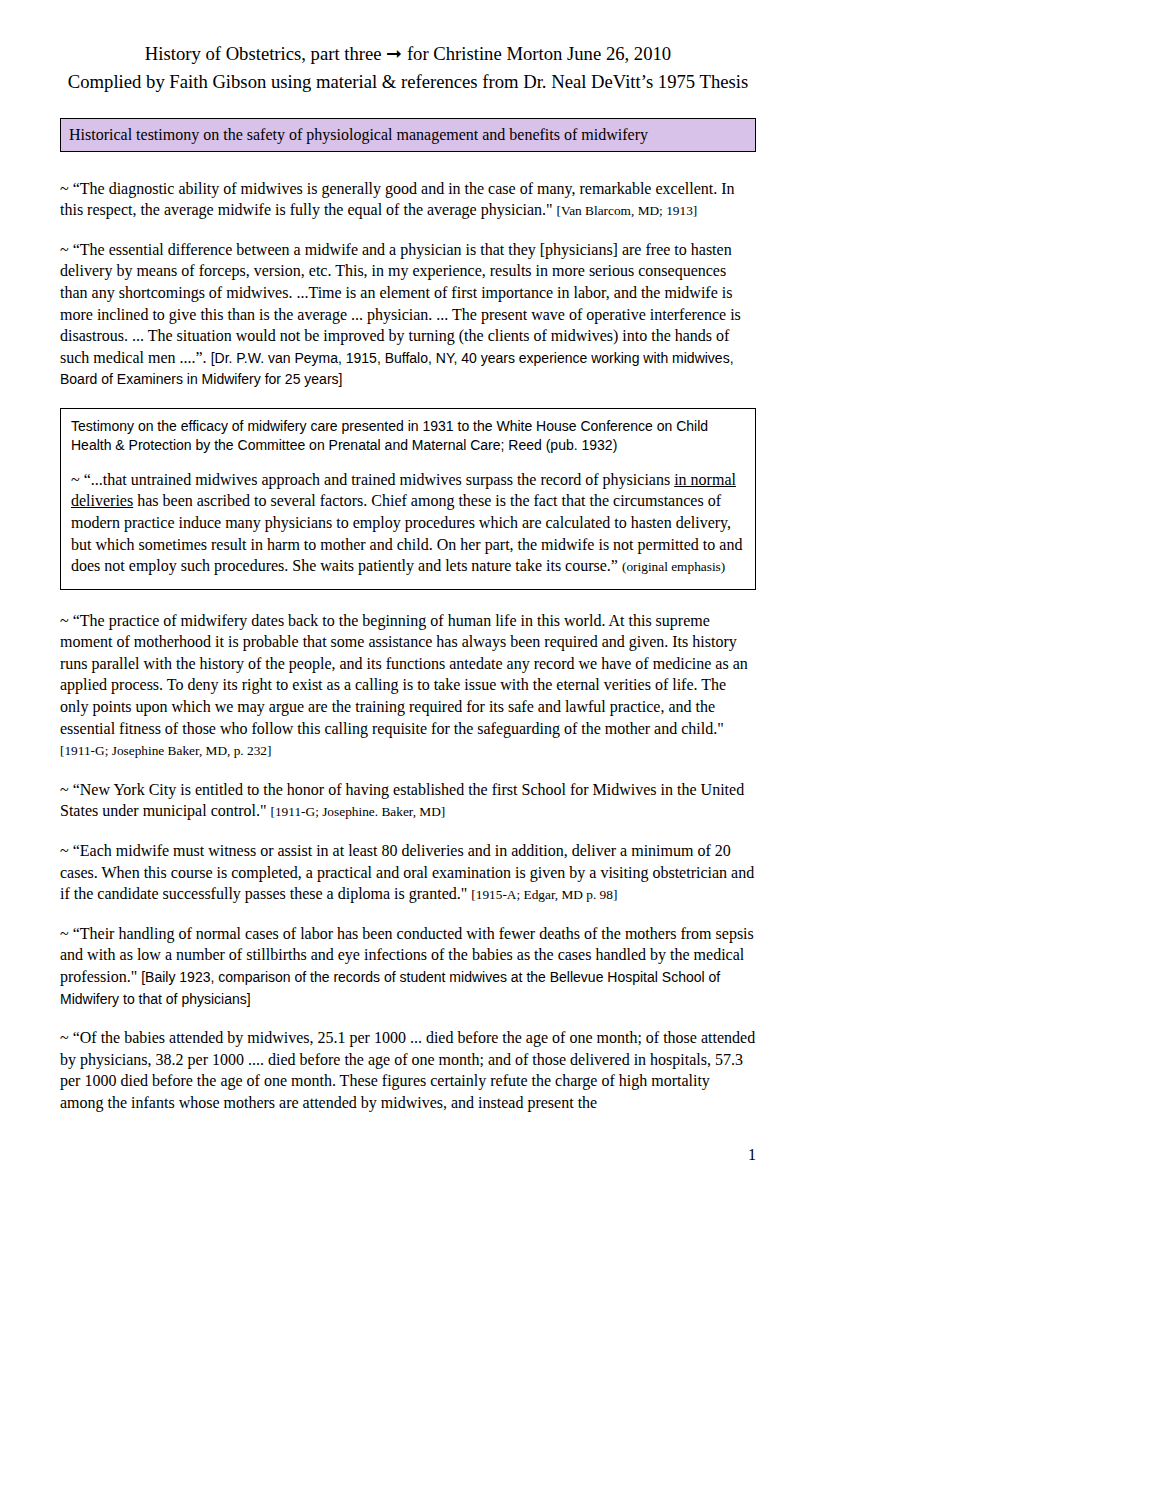History of Obstetrics, part three ➞ for Christine Morton June 26, 2010 Complied by Faith Gibson using material & references from Dr. Neal DeVitt’s 1975 Thesis
Historical testimony on the safety of physiological management and benefits of midwifery
~ “The diagnostic ability of midwives is generally good and in the case of many, remarkable excellent. In this respect, the average midwife is fully the equal of the average physician." [Van Blarcom, MD; 1913]
~ “The essential difference between a midwife and a physician is that they [physicians] are free to hasten delivery by means of forceps, version, etc. This, in my experience, results in more serious consequences than any shortcomings of midwives. ...Time is an element of first importance in labor, and the midwife is more inclined to give this than is the average ... physician. ... The present wave of operative interference is disastrous. ... The situation would not be improved by turning (the clients of midwives) into the hands of such medical men ....”. [Dr. P.W. van Peyma, 1915, Buffalo, NY, 40 years experience working with midwives, Board of Examiners in Midwifery for 25 years]
Testimony on the efficacy of midwifery care presented in 1931 to the White House Conference on Child Health & Protection by the Committee on Prenatal and Maternal Care; Reed (pub. 1932)
~ “...that untrained midwives approach and trained midwives surpass the record of physicians in normal deliveries has been ascribed to several factors. Chief among these is the fact that the circumstances of modern practice induce many physicians to employ procedures which are calculated to hasten delivery, but which sometimes result in harm to mother and child. On her part, the midwife is not permitted to and does not employ such procedures. She waits patiently and lets nature take its course.” (original emphasis)
~ “The practice of midwifery dates back to the beginning of human life in this world. At this supreme moment of motherhood it is probable that some assistance has always been required and given. Its history runs parallel with the history of the people, and its functions antedate any record we have of medicine as an applied process. To deny its right to exist as a calling is to take issue with the eternal verities of life. The only points upon which we may argue are the training required for its safe and lawful practice, and the essential fitness of those who follow this calling requisite for the safeguarding of the mother and child." [1911-G; Josephine Baker, MD, p. 232]
~ “New York City is entitled to the honor of having established the first School for Midwives in the United States under municipal control." [1911-G; Josephine. Baker, MD]
~ “Each midwife must witness or assist in at least 80 deliveries and in addition, deliver a minimum of 20 cases. When this course is completed, a practical and oral examination is given by a visiting obstetrician and if the candidate successfully passes these a diploma is granted." [1915-A; Edgar, MD p. 98]
~ “Their handling of normal cases of labor has been conducted with fewer deaths of the mothers from sepsis and with as low a number of stillbirths and eye infections of the babies as the cases handled by the medical profession." [Baily 1923, comparison of the records of student midwives at the Bellevue Hospital School of Midwifery to that of physicians]
~ “Of the babies attended by midwives, 25.1 per 1000 ... died before the age of one month; of those attended by physicians, 38.2 per 1000 .... died before the age of one month; and of those delivered in hospitals, 57.3 per 1000 died before the age of one month. These figures certainly refute the charge of high mortality among the infants whose mothers are attended by midwives, and instead present the
1